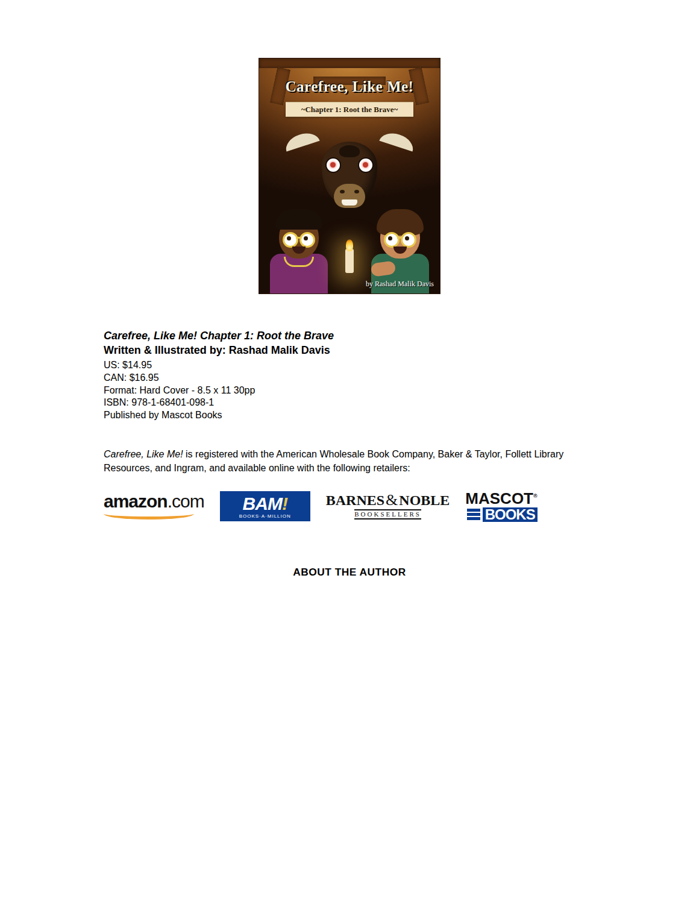Carefree, Like Me!
~Chapter 1: Root the Brave~
by Rashad Malik Davis
Carefree, Like Me! Chapter 1: Root the Brave
Written & Illustrated by: Rashad Malik Davis
US: $14.95
CAN: $16.95
Format: Hard Cover - 8.5 x 11 30pp
ISBN: 978-1-68401-098-1
Published by Mascot Books
Carefree, Like Me! is registered with the American Wholesale Book Company, Baker & Taylor, Follett Library Resources, and Ingram, and available online with the following retailers:
amazon.com
BAM! BOOKS·A·MILLION
BARNES&NOBLE BOOKSELLERS
MASCOT® BOOKS
ABOUT THE AUTHOR